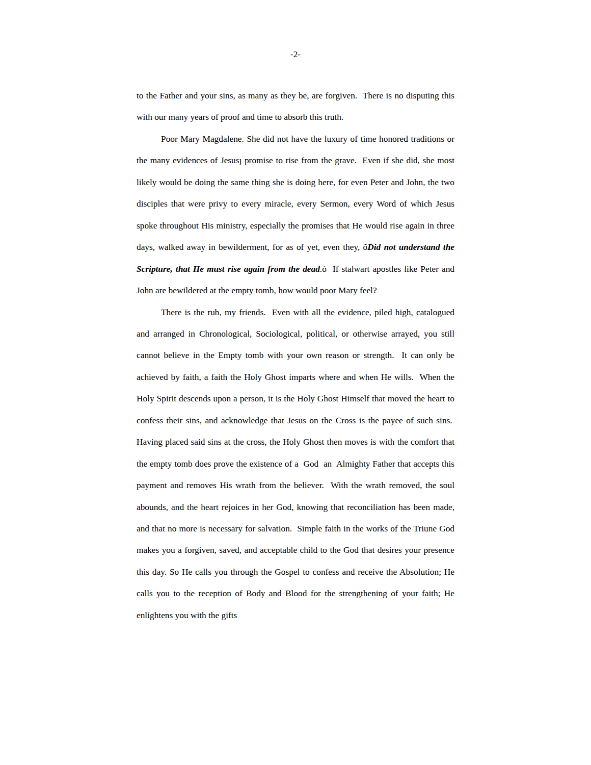-2-
to the Father and your sins, as many as they be, are forgiven. There is no disputing this with our many years of proof and time to absorb this truth.
Poor Mary Magdalene. She did not have the luxury of time honored traditions or the many evidences of Jesusȷ promise to rise from the grave. Even if she did, she most likely would be doing the same thing she is doing here, for even Peter and John, the two disciples that were privy to every miracle, every Sermon, every Word of which Jesus spoke throughout His ministry, especially the promises that He would rise again in three days, walked away in bewilderment, for as of yet, even they, õDid not understand the Scripture, that He must rise again from the dead.ò If stalwart apostles like Peter and John are bewildered at the empty tomb, how would poor Mary feel?
There is the rub, my friends. Even with all the evidence, piled high, catalogued and arranged in Chronological, Sociological, political, or otherwise arrayed, you still cannot believe in the Empty tomb with your own reason or strength. It can only be achieved by faith, a faith the Holy Ghost imparts where and when He wills. When the Holy Spirit descends upon a person, it is the Holy Ghost Himself that moved the heart to confess their sins, and acknowledge that Jesus on the Cross is the payee of such sins. Having placed said sins at the cross, the Holy Ghost then moves is with the comfort that the empty tomb does prove the existence of a God an Almighty Father that accepts this payment and removes His wrath from the believer. With the wrath removed, the soul abounds, and the heart rejoices in her God, knowing that reconciliation has been made, and that no more is necessary for salvation. Simple faith in the works of the Triune God makes you a forgiven, saved, and acceptable child to the God that desires your presence this day. So He calls you through the Gospel to confess and receive the Absolution; He calls you to the reception of Body and Blood for the strengthening of your faith; He enlightens you with the gifts